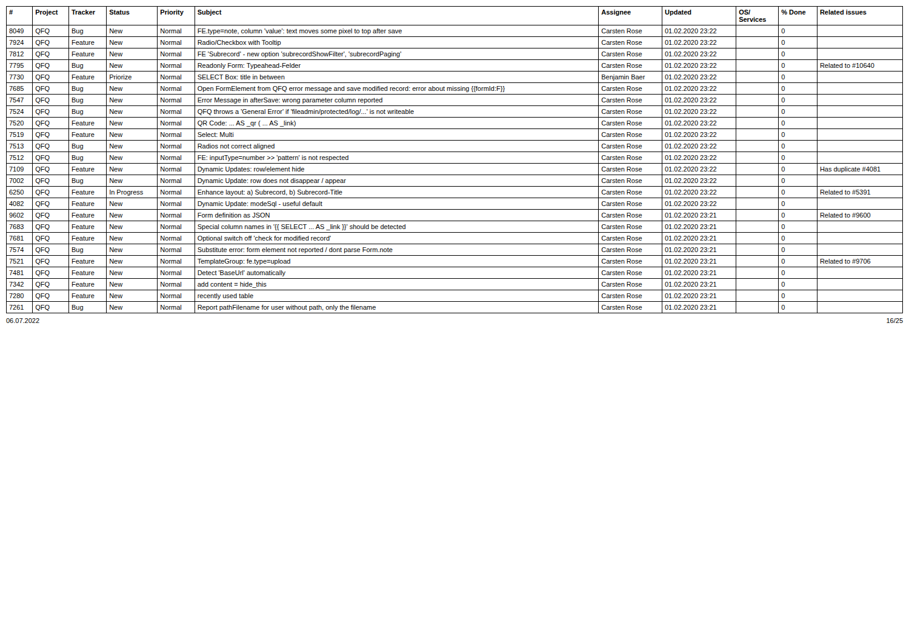| # | Project | Tracker | Status | Priority | Subject | Assignee | Updated | OS/ Services | % Done | Related issues |
| --- | --- | --- | --- | --- | --- | --- | --- | --- | --- | --- |
| 8049 | QFQ | Bug | New | Normal | FE.type=note, column 'value': text moves some pixel to top after save | Carsten Rose | 01.02.2020 23:22 | | 0 | |
| 7924 | QFQ | Feature | New | Normal | Radio/Checkbox with Tooltip | Carsten Rose | 01.02.2020 23:22 | | 0 | |
| 7812 | QFQ | Feature | New | Normal | FE 'Subrecord' - new option 'subrecordShowFilter', 'subrecordPaging' | Carsten Rose | 01.02.2020 23:22 | | 0 | |
| 7795 | QFQ | Bug | New | Normal | Readonly Form: Typeahead-Felder | Carsten Rose | 01.02.2020 23:22 | | 0 | Related to #10640 |
| 7730 | QFQ | Feature | Priorize | Normal | SELECT Box: title in between | Benjamin Baer | 01.02.2020 23:22 | | 0 | |
| 7685 | QFQ | Bug | New | Normal | Open FormElement from QFQ error message and save modified record: error about missing {{formId:F}} | Carsten Rose | 01.02.2020 23:22 | | 0 | |
| 7547 | QFQ | Bug | New | Normal | Error Message in afterSave: wrong parameter column reported | Carsten Rose | 01.02.2020 23:22 | | 0 | |
| 7524 | QFQ | Bug | New | Normal | QFQ throws a 'General Error' if 'fileadmin/protected/log/...' is not writeable | Carsten Rose | 01.02.2020 23:22 | | 0 | |
| 7520 | QFQ | Feature | New | Normal | QR Code: ... AS _qr ( ... AS _link) | Carsten Rose | 01.02.2020 23:22 | | 0 | |
| 7519 | QFQ | Feature | New | Normal | Select: Multi | Carsten Rose | 01.02.2020 23:22 | | 0 | |
| 7513 | QFQ | Bug | New | Normal | Radios not correct aligned | Carsten Rose | 01.02.2020 23:22 | | 0 | |
| 7512 | QFQ | Bug | New | Normal | FE: inputType=number >> 'pattern' is not respected | Carsten Rose | 01.02.2020 23:22 | | 0 | |
| 7109 | QFQ | Feature | New | Normal | Dynamic Updates: row/element hide | Carsten Rose | 01.02.2020 23:22 | | 0 | Has duplicate #4081 |
| 7002 | QFQ | Bug | New | Normal | Dynamic Update: row does not disappear / appear | Carsten Rose | 01.02.2020 23:22 | | 0 | |
| 6250 | QFQ | Feature | In Progress | Normal | Enhance layout: a) Subrecord, b) Subrecord-Title | Carsten Rose | 01.02.2020 23:22 | | 0 | Related to #5391 |
| 4082 | QFQ | Feature | New | Normal | Dynamic Update: modeSql - useful default | Carsten Rose | 01.02.2020 23:22 | | 0 | |
| 9602 | QFQ | Feature | New | Normal | Form definition as JSON | Carsten Rose | 01.02.2020 23:21 | | 0 | Related to #9600 |
| 7683 | QFQ | Feature | New | Normal | Special column names in '{{ SELECT ... AS _link }}' should be detected | Carsten Rose | 01.02.2020 23:21 | | 0 | |
| 7681 | QFQ | Feature | New | Normal | Optional switch off 'check for modified record' | Carsten Rose | 01.02.2020 23:21 | | 0 | |
| 7574 | QFQ | Bug | New | Normal | Substitute error: form element not reported / dont parse Form.note | Carsten Rose | 01.02.2020 23:21 | | 0 | |
| 7521 | QFQ | Feature | New | Normal | TemplateGroup: fe.type=upload | Carsten Rose | 01.02.2020 23:21 | | 0 | Related to #9706 |
| 7481 | QFQ | Feature | New | Normal | Detect 'BaseUrl' automatically | Carsten Rose | 01.02.2020 23:21 | | 0 | |
| 7342 | QFQ | Feature | New | Normal | add content = hide_this | Carsten Rose | 01.02.2020 23:21 | | 0 | |
| 7280 | QFQ | Feature | New | Normal | recently used table | Carsten Rose | 01.02.2020 23:21 | | 0 | |
| 7261 | QFQ | Bug | New | Normal | Report pathFilename for user without path, only the filename | Carsten Rose | 01.02.2020 23:21 | | 0 | |
06.07.2022 16/25